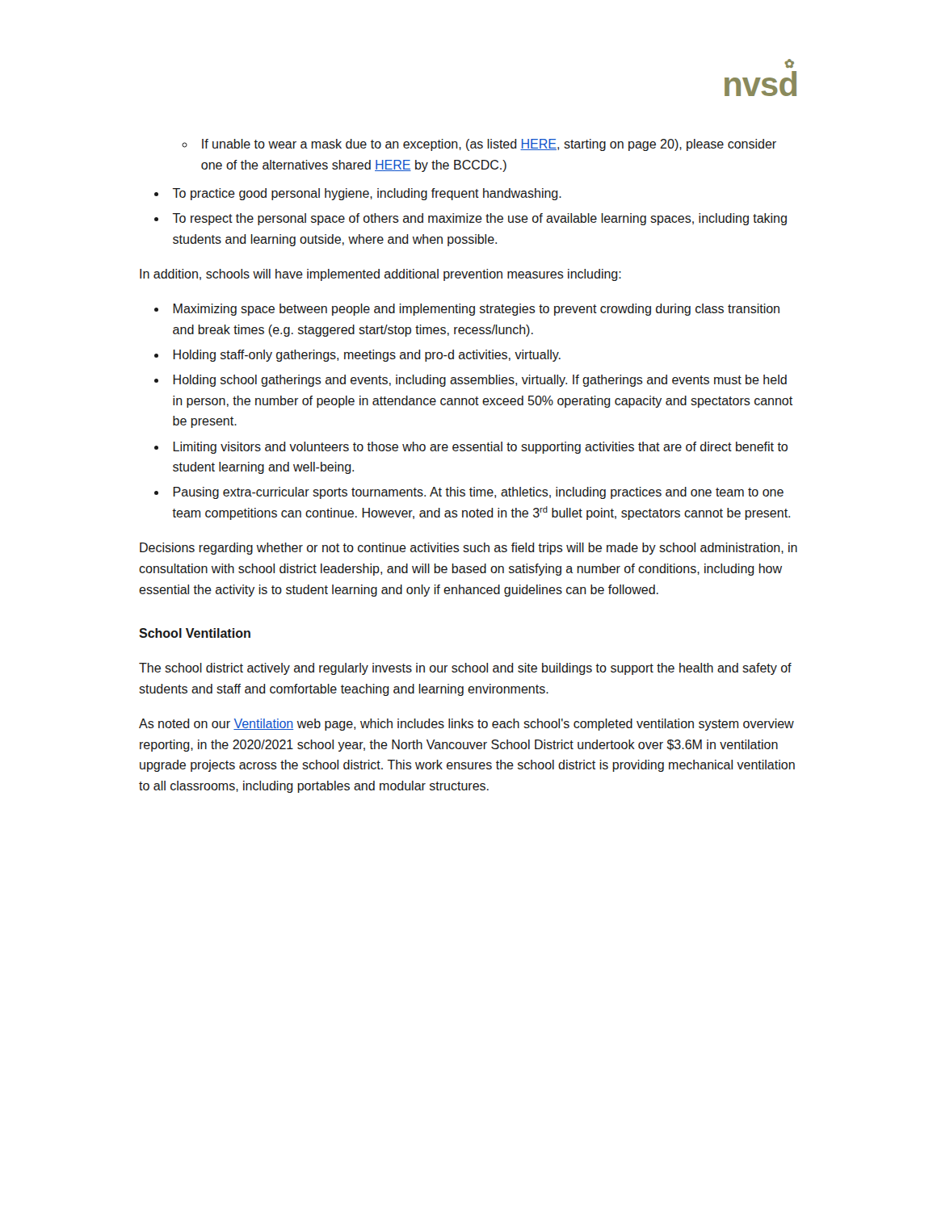✿nvsd
If unable to wear a mask due to an exception, (as listed HERE, starting on page 20), please consider one of the alternatives shared HERE by the BCCDC.)
To practice good personal hygiene, including frequent handwashing.
To respect the personal space of others and maximize the use of available learning spaces, including taking students and learning outside, where and when possible.
In addition, schools will have implemented additional prevention measures including:
Maximizing space between people and implementing strategies to prevent crowding during class transition and break times (e.g. staggered start/stop times, recess/lunch).
Holding staff-only gatherings, meetings and pro-d activities, virtually.
Holding school gatherings and events, including assemblies, virtually. If gatherings and events must be held in person, the number of people in attendance cannot exceed 50% operating capacity and spectators cannot be present.
Limiting visitors and volunteers to those who are essential to supporting activities that are of direct benefit to student learning and well-being.
Pausing extra-curricular sports tournaments. At this time, athletics, including practices and one team to one team competitions can continue. However, and as noted in the 3rd bullet point, spectators cannot be present.
Decisions regarding whether or not to continue activities such as field trips will be made by school administration, in consultation with school district leadership, and will be based on satisfying a number of conditions, including how essential the activity is to student learning and only if enhanced guidelines can be followed.
School Ventilation
The school district actively and regularly invests in our school and site buildings to support the health and safety of students and staff and comfortable teaching and learning environments.
As noted on our Ventilation web page, which includes links to each school's completed ventilation system overview reporting, in the 2020/2021 school year, the North Vancouver School District undertook over $3.6M in ventilation upgrade projects across the school district. This work ensures the school district is providing mechanical ventilation to all classrooms, including portables and modular structures.